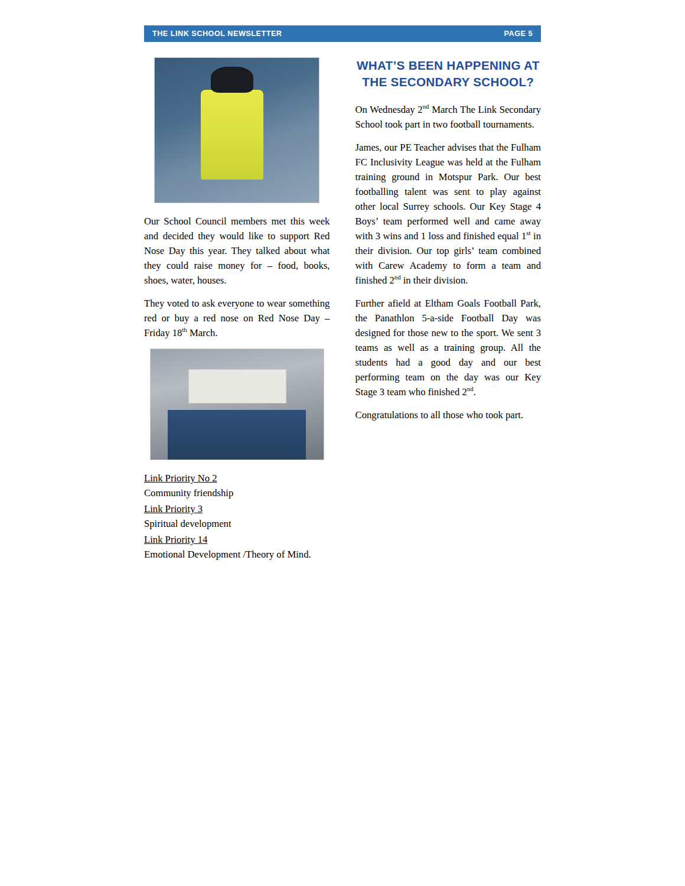The Link School Newsletter Page 5
Our School Council members met this week and decided they would like to support Red Nose Day this year. They talked about what they could raise money for – food, books, shoes, water, houses.
They voted to ask everyone to wear something red or buy a red nose on Red Nose Day – Friday 18th March.
Link Priority No 2 Community friendship Link Priority 3 Spiritual development Link Priority 14 Emotional Development /Theory of Mind.
What’s been happening at the secondary school?
On Wednesday 2nd March The Link Secondary School took part in two football tournaments.
James, our PE Teacher advises that the Fulham FC Inclusivity League was held at the Fulham training ground in Motspur Park. Our best footballing talent was sent to play against other local Surrey schools. Our Key Stage 4 Boys’ team performed well and came away with 3 wins and 1 loss and finished equal 1st in their division. Our top girls’ team combined with Carew Academy to form a team and finished 2nd in their division.
Further afield at Eltham Goals Football Park, the Panathlon 5-a-side Football Day was designed for those new to the sport. We sent 3 teams as well as a training group. All the students had a good day and our best performing team on the day was our Key Stage 3 team who finished 2nd.
Congratulations to all those who took part.